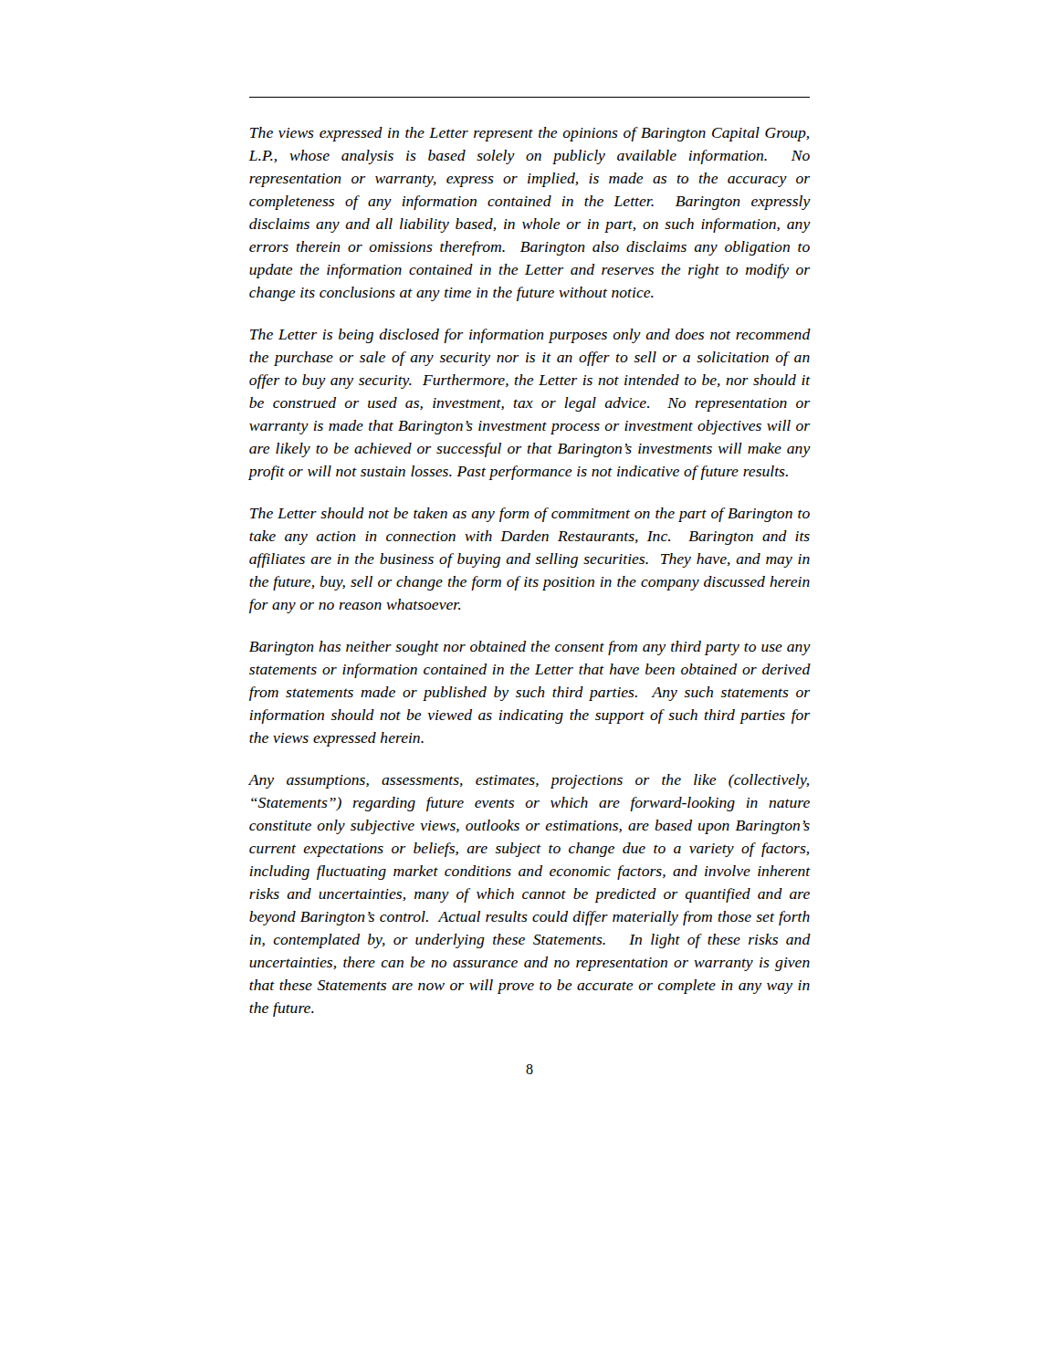The views expressed in the Letter represent the opinions of Barington Capital Group, L.P., whose analysis is based solely on publicly available information. No representation or warranty, express or implied, is made as to the accuracy or completeness of any information contained in the Letter. Barington expressly disclaims any and all liability based, in whole or in part, on such information, any errors therein or omissions therefrom. Barington also disclaims any obligation to update the information contained in the Letter and reserves the right to modify or change its conclusions at any time in the future without notice.
The Letter is being disclosed for information purposes only and does not recommend the purchase or sale of any security nor is it an offer to sell or a solicitation of an offer to buy any security. Furthermore, the Letter is not intended to be, nor should it be construed or used as, investment, tax or legal advice. No representation or warranty is made that Barington’s investment process or investment objectives will or are likely to be achieved or successful or that Barington’s investments will make any profit or will not sustain losses. Past performance is not indicative of future results.
The Letter should not be taken as any form of commitment on the part of Barington to take any action in connection with Darden Restaurants, Inc. Barington and its affiliates are in the business of buying and selling securities. They have, and may in the future, buy, sell or change the form of its position in the company discussed herein for any or no reason whatsoever.
Barington has neither sought nor obtained the consent from any third party to use any statements or information contained in the Letter that have been obtained or derived from statements made or published by such third parties. Any such statements or information should not be viewed as indicating the support of such third parties for the views expressed herein.
Any assumptions, assessments, estimates, projections or the like (collectively, “Statements”) regarding future events or which are forward-looking in nature constitute only subjective views, outlooks or estimations, are based upon Barington’s current expectations or beliefs, are subject to change due to a variety of factors, including fluctuating market conditions and economic factors, and involve inherent risks and uncertainties, many of which cannot be predicted or quantified and are beyond Barington’s control. Actual results could differ materially from those set forth in, contemplated by, or underlying these Statements. In light of these risks and uncertainties, there can be no assurance and no representation or warranty is given that these Statements are now or will prove to be accurate or complete in any way in the future.
8